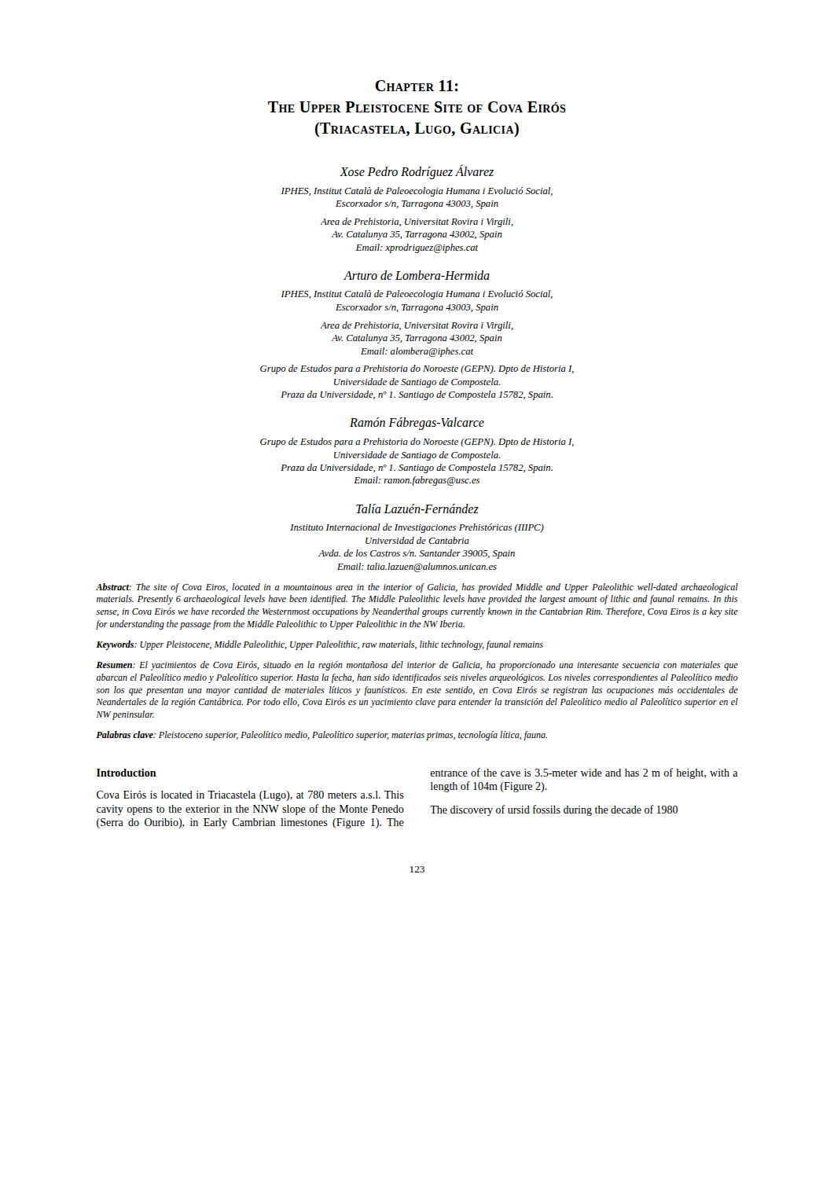Chapter 11:
The Upper Pleistocene Site of Cova Eirós
(Triacastela, Lugo, Galicia)
Xose Pedro Rodríguez Álvarez
IPHES, Institut Català de Paleoecologia Humana i Evolució Social,
Escorxador s/n, Tarragona 43003, Spain
Area de Prehistoria, Universitat Rovira i Virgili,
Av. Catalunya 35, Tarragona 43002, Spain
Email: xprodriguez@iphes.cat
Arturo de Lombera-Hermida
IPHES, Institut Català de Paleoecologia Humana i Evolució Social,
Escorxador s/n, Tarragona 43003, Spain
Area de Prehistoria, Universitat Rovira i Virgili,
Av. Catalunya 35, Tarragona 43002, Spain
Email: alombera@iphes.cat
Grupo de Estudos para a Prehistoria do Noroeste (GEPN). Dpto de Historia I,
Universidade de Santiago de Compostela.
Praza da Universidade, nº 1. Santiago de Compostela 15782, Spain.
Ramón Fábregas-Valcarce
Grupo de Estudos para a Prehistoria do Noroeste (GEPN). Dpto de Historia I,
Universidade de Santiago de Compostela.
Praza da Universidade, nº 1. Santiago de Compostela 15782, Spain.
Email: ramon.fabregas@usc.es
Talía Lazuén-Fernández
Instituto Internacional de Investigaciones Prehistóricas (IIIPC)
Universidad de Cantabria
Avda. de los Castros s/n. Santander 39005, Spain
Email: talia.lazuen@alumnos.unican.es
Abstract: The site of Cova Eiros, located in a mountainous area in the interior of Galicia, has provided Middle and Upper Paleolithic well-dated archaeological materials. Presently 6 archaeological levels have been identified. The Middle Paleolithic levels have provided the largest amount of lithic and faunal remains. In this sense, in Cova Eirós we have recorded the Westernmost occupations by Neanderthal groups currently known in the Cantabrian Rim. Therefore, Cova Eiros is a key site for understanding the passage from the Middle Paleolithic to Upper Paleolithic in the NW Iberia.
Keywords: Upper Pleistocene, Middle Paleolithic, Upper Paleolithic, raw materials, lithic technology, faunal remains
Resumen: El yacimientos de Cova Eirós, situado en la región montañosa del interior de Galicia, ha proporcionado una interesante secuencia con materiales que abarcan el Paleolítico medio y Paleolítico superior. Hasta la fecha, han sido identificados seis niveles arqueológicos. Los niveles correspondientes al Paleolítico medio son los que presentan una mayor cantidad de materiales líticos y faunísticos. En este sentido, en Cova Eirós se registran las ocupaciones más occidentales de Neandertales de la región Cantábrica. Por todo ello, Cova Eirós es un yacimiento clave para entender la transición del Paleolítico medio al Paleolítico superior en el NW peninsular.
Palabras clave: Pleistoceno superior, Paleolítico medio, Paleolítico superior, materias primas, tecnología lítica, fauna.
Introduction
Cova Eirós is located in Triacastela (Lugo), at 780 meters a.s.l. This cavity opens to the exterior in the NNW slope of the Monte Penedo (Serra do Ouribio), in Early Cambrian limestones (Figure 1). The entrance of the cave is 3.5-meter wide and has 2 m of height, with a length of 104m (Figure 2).
The discovery of ursid fossils during the decade of 1980
123